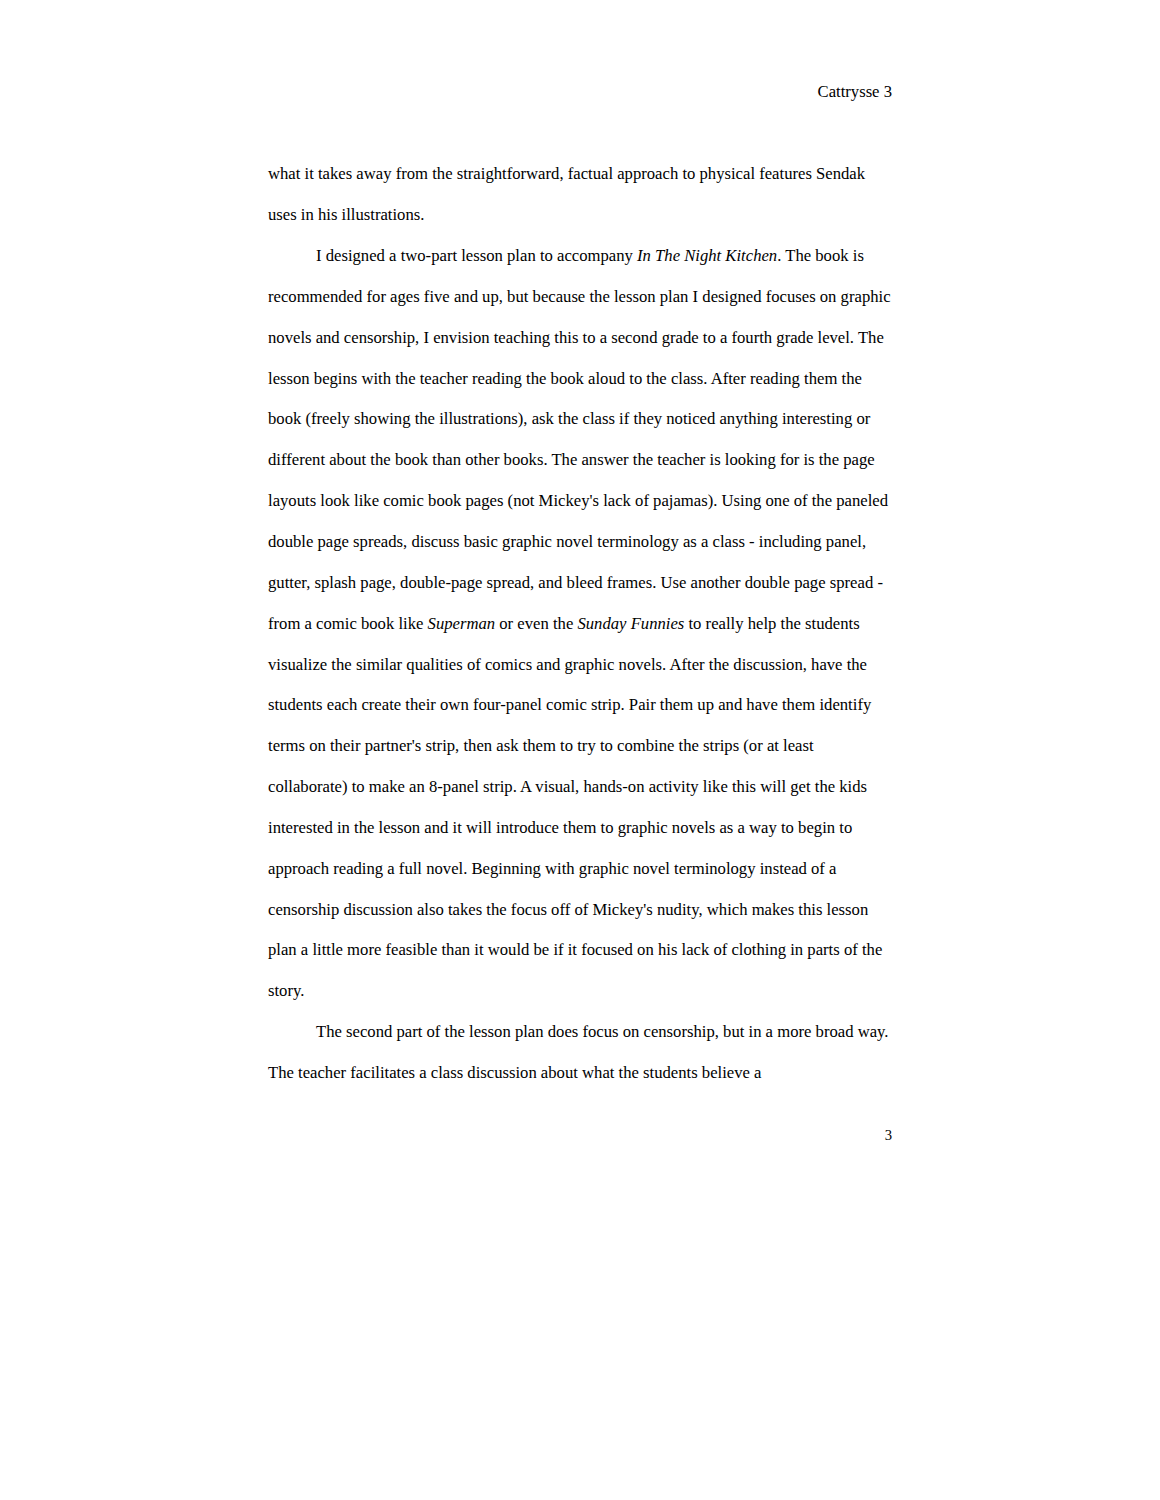Cattrysse 3
what it takes away from the straightforward, factual approach to physical features Sendak uses in his illustrations.
I designed a two-part lesson plan to accompany In The Night Kitchen. The book is recommended for ages five and up, but because the lesson plan I designed focuses on graphic novels and censorship, I envision teaching this to a second grade to a fourth grade level. The lesson begins with the teacher reading the book aloud to the class. After reading them the book (freely showing the illustrations), ask the class if they noticed anything interesting or different about the book than other books. The answer the teacher is looking for is the page layouts look like comic book pages (not Mickey's lack of pajamas). Using one of the paneled double page spreads, discuss basic graphic novel terminology as a class - including panel, gutter, splash page, double-page spread, and bleed frames. Use another double page spread - from a comic book like Superman or even the Sunday Funnies to really help the students visualize the similar qualities of comics and graphic novels. After the discussion, have the students each create their own four-panel comic strip. Pair them up and have them identify terms on their partner's strip, then ask them to try to combine the strips (or at least collaborate) to make an 8-panel strip. A visual, hands-on activity like this will get the kids interested in the lesson and it will introduce them to graphic novels as a way to begin to approach reading a full novel. Beginning with graphic novel terminology instead of a censorship discussion also takes the focus off of Mickey's nudity, which makes this lesson plan a little more feasible than it would be if it focused on his lack of clothing in parts of the story.
The second part of the lesson plan does focus on censorship, but in a more broad way. The teacher facilitates a class discussion about what the students believe a
3